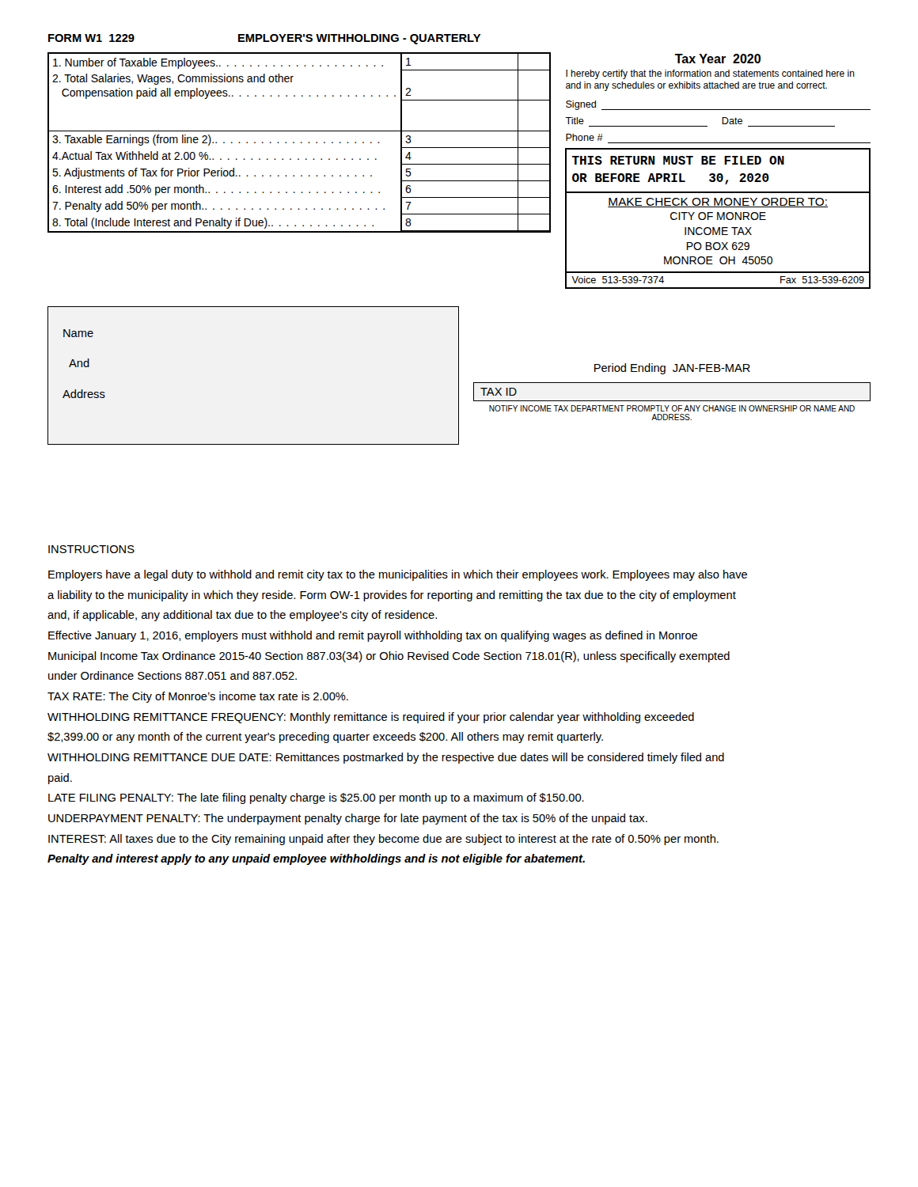FORM W1 1229
EMPLOYER'S WITHHOLDING - QUARTERLY
| 1. Number of Taxable Employees. . . . . . . . . . . . . . . . . . . . . . . | 1 | | |
| 2. Total Salaries, Wages, Commissions and other | 2 | | |
| Compensation paid all employees. . . . . . . . . . . . . . . . . . . . . . . |
| 3. Taxable Earnings (from line 2). . . . . . . . . . . . . . . . . . . . . . . | 3 | | |
| 4.Actual Tax Withheld at 2.00 %. . . . . . . . . . . . . . . . . . . . . . . | 4 | | |
| 5. Adjustments of Tax for Prior Period. . . . . . . . . . . . . . . . . . . | 5 | | |
| 6. Interest add .50% per month. . . . . . . . . . . . . . . . . . . . . . . . | 6 | | |
| 7. Penalty add 50% per month. . . . . . . . . . . . . . . . . . . . . . . . . | 7 | | |
| 8. Total (Include Interest and Penalty if Due). . . . . . . . . . . . . . . | 8 | | |
Tax Year 2020
I hereby certify that the information and statements contained here in and in any schedules or exhibits attached are true and correct.
Signed
Title Date
Phone #
THIS RETURN MUST BE FILED ON
OR BEFORE APRIL 30, 2020
MAKE CHECK OR MONEY ORDER TO:
CITY OF MONROE
INCOME TAX
PO BOX 629
MONROE OH 45050
Voice 513-539-7374 Fax 513-539-6209
Name
And
Address
Period Ending JAN-FEB-MAR
TAX ID
NOTIFY INCOME TAX DEPARTMENT PROMPTLY OF ANY CHANGE IN OWNERSHIP OR NAME AND ADDRESS.
INSTRUCTIONS
Employers have a legal duty to withhold and remit city tax to the municipalities in which their employees work. Employees may also have
a liability to the municipality in which they reside. Form OW-1 provides for reporting and remitting the tax due to the city of employment
and, if applicable, any additional tax due to the employee's city of residence.
Effective January 1, 2016, employers must withhold and remit payroll withholding tax on qualifying wages as defined in Monroe
Municipal Income Tax Ordinance 2015-40 Section 887.03(34) or Ohio Revised Code Section 718.01(R), unless specifically exempted
under Ordinance Sections 887.051 and 887.052.
TAX RATE: The City of Monroe’s income tax rate is 2.00%.
WITHHOLDING REMITTANCE FREQUENCY: Monthly remittance is required if your prior calendar year withholding exceeded
$2,399.00 or any month of the current year's preceding quarter exceeds $200. All others may remit quarterly.
WITHHOLDING REMITTANCE DUE DATE: Remittances postmarked by the respective due dates will be considered timely filed and
paid.
LATE FILING PENALTY: The late filing penalty charge is $25.00 per month up to a maximum of $150.00.
UNDERPAYMENT PENALTY: The underpayment penalty charge for late payment of the tax is 50% of the unpaid tax.
INTEREST: All taxes due to the City remaining unpaid after they become due are subject to interest at the rate of 0.50% per month.
Penalty and interest apply to any unpaid employee withholdings and is not eligible for abatement.